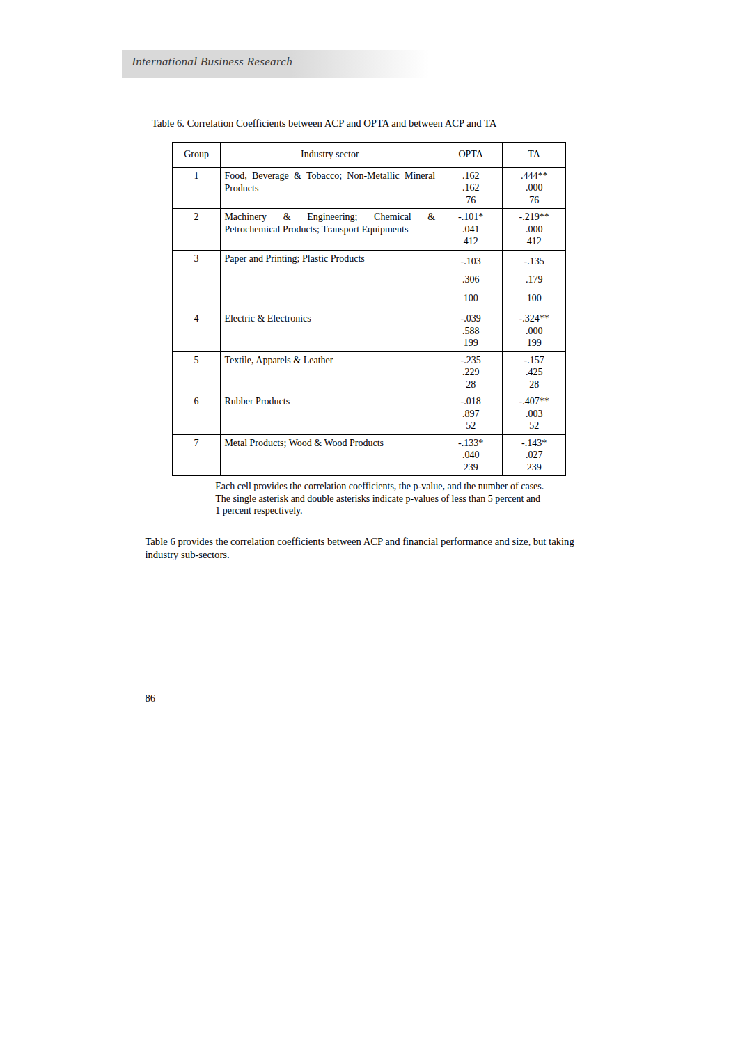International Business Research
Table 6. Correlation Coefficients between ACP and OPTA and between ACP and TA
| Group | Industry sector | OPTA | TA |
| --- | --- | --- | --- |
| 1 | Food, Beverage & Tobacco; Non-Metallic Mineral Products | .162 .162 76 | .444** .000 76 |
| 2 | Machinery & Engineering; Chemical & Petrochemical Products; Transport Equipments | -.101* .041 412 | -.219** .000 412 |
| 3 | Paper and Printing; Plastic Products | -.103 .306 100 | -.135 .179 100 |
| 4 | Electric & Electronics | -.039 .588 199 | -.324** .000 199 |
| 5 | Textile, Apparels & Leather | -.235 .229 28 | -.157 .425 28 |
| 6 | Rubber Products | -.018 .897 52 | -.407** .003 52 |
| 7 | Metal Products; Wood & Wood Products | -.133* .040 239 | -.143* .027 239 |
Each cell provides the correlation coefficients, the p-value, and the number of cases.
The single asterisk and double asterisks indicate p-values of less than 5 percent and
1 percent respectively.
Table 6 provides the correlation coefficients between ACP and financial performance and size, but taking industry sub-sectors.
86